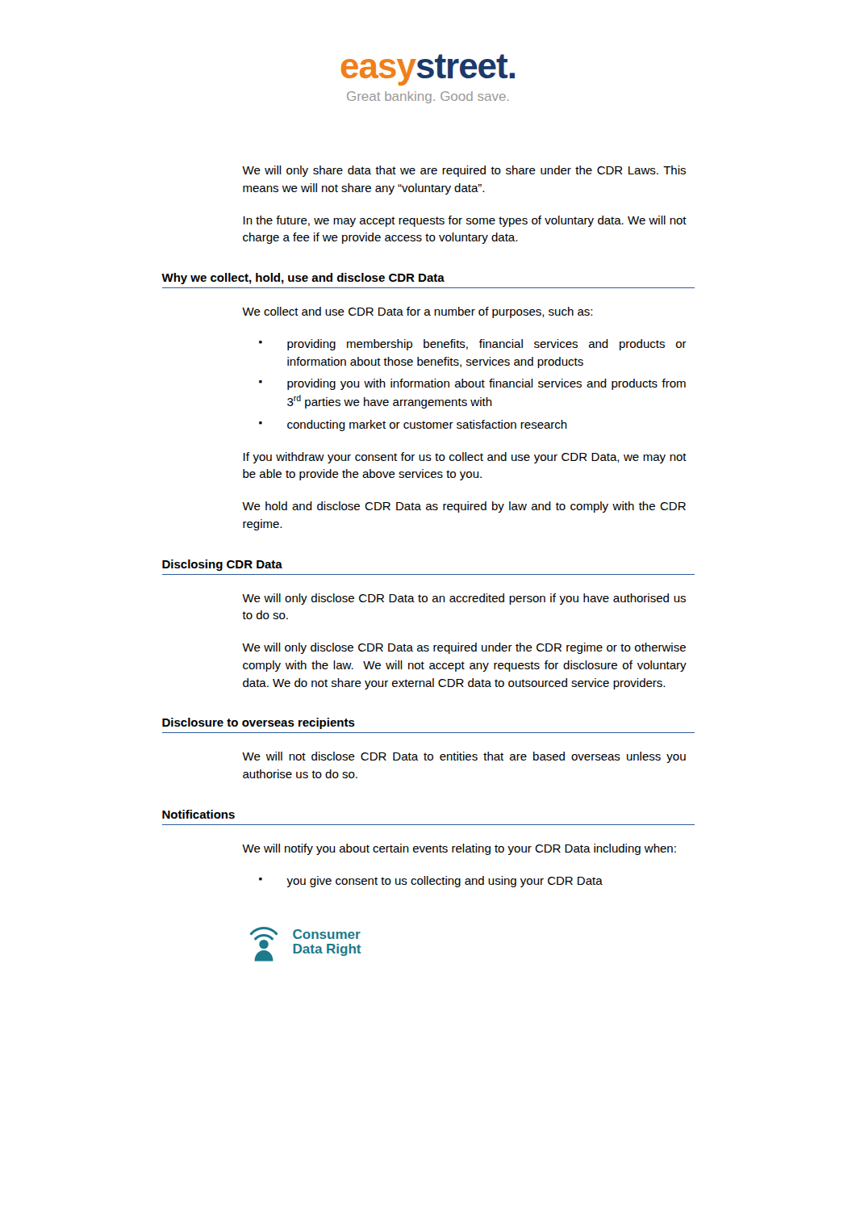easy street.
Great banking. Good save.
We will only share data that we are required to share under the CDR Laws. This means we will not share any “voluntary data”.
In the future, we may accept requests for some types of voluntary data. We will not charge a fee if we provide access to voluntary data.
Why we collect, hold, use and disclose CDR Data
We collect and use CDR Data for a number of purposes, such as:
providing membership benefits, financial services and products or information about those benefits, services and products
providing you with information about financial services and products from 3rd parties we have arrangements with
conducting market or customer satisfaction research
If you withdraw your consent for us to collect and use your CDR Data, we may not be able to provide the above services to you.
We hold and disclose CDR Data as required by law and to comply with the CDR regime.
Disclosing CDR Data
We will only disclose CDR Data to an accredited person if you have authorised us to do so.
We will only disclose CDR Data as required under the CDR regime or to otherwise comply with the law. We will not accept any requests for disclosure of voluntary data. We do not share your external CDR data to outsourced service providers.
Disclosure to overseas recipients
We will not disclose CDR Data to entities that are based overseas unless you authorise us to do so.
Notifications
We will notify you about certain events relating to your CDR Data including when:
you give consent to us collecting and using your CDR Data
Consumer
Data Right